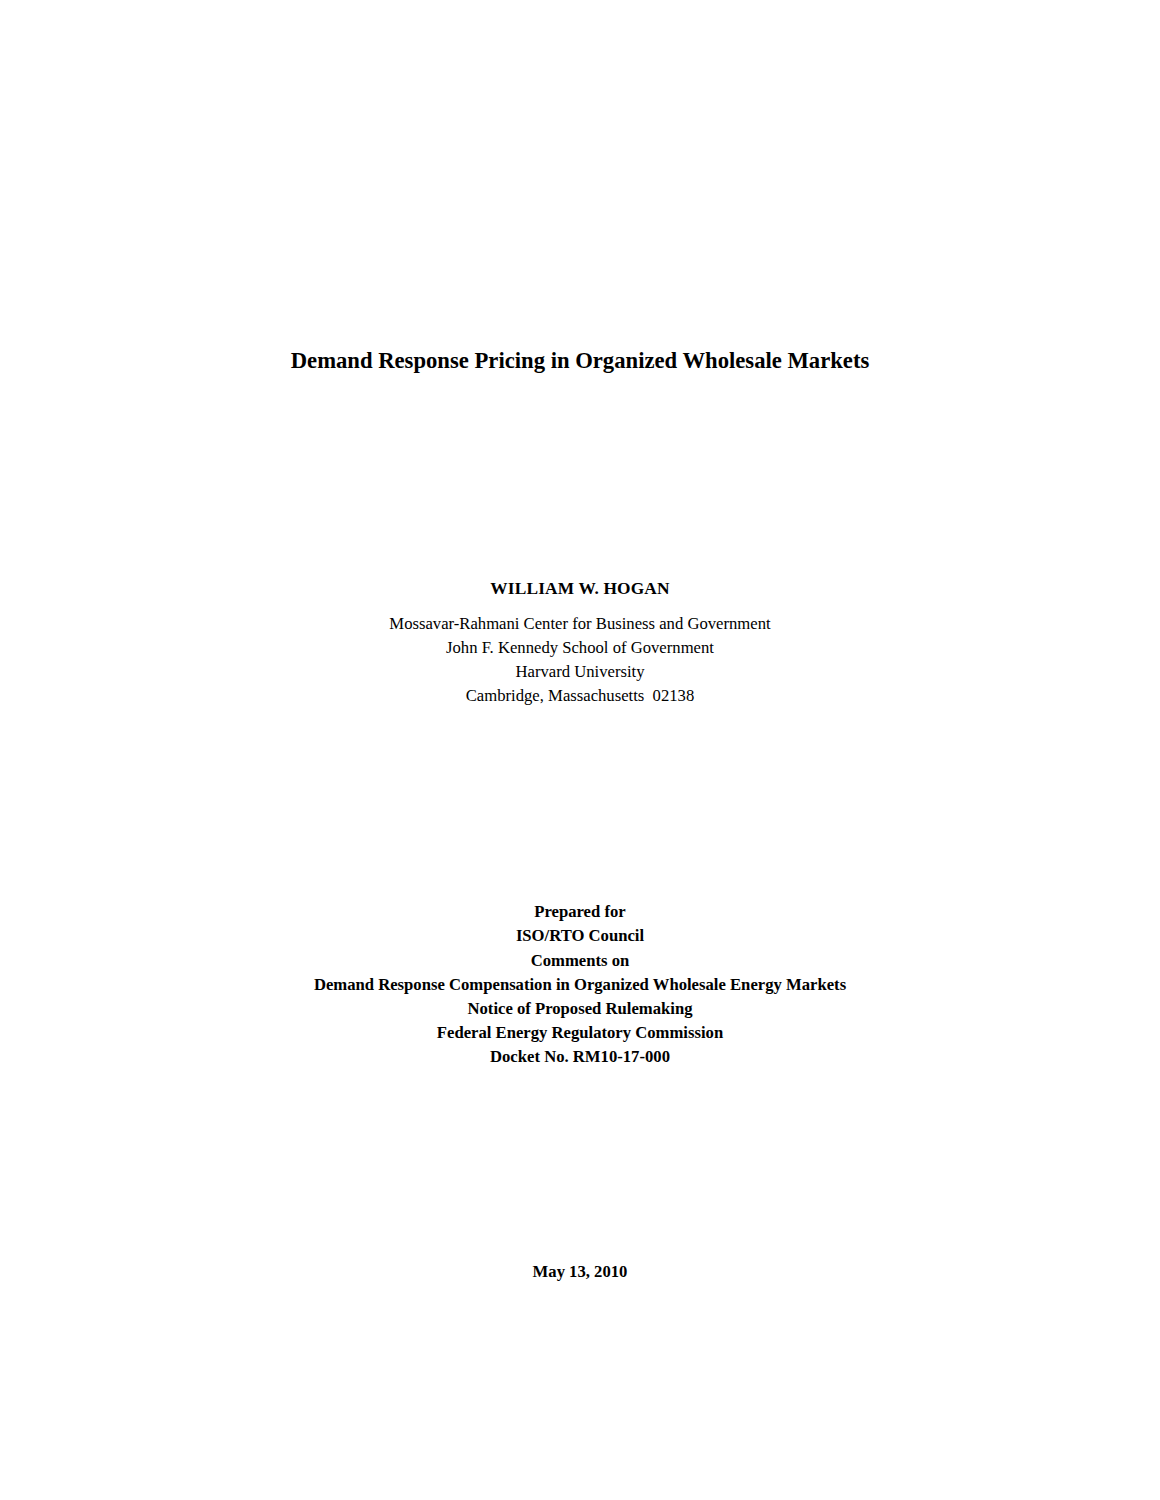Demand Response Pricing in Organized Wholesale Markets
WILLIAM W. HOGAN
Mossavar-Rahmani Center for Business and Government
John F. Kennedy School of Government
Harvard University
Cambridge, Massachusetts 02138
Prepared for
ISO/RTO Council
Comments on
Demand Response Compensation in Organized Wholesale Energy Markets
Notice of Proposed Rulemaking
Federal Energy Regulatory Commission
Docket No. RM10-17-000
May 13, 2010